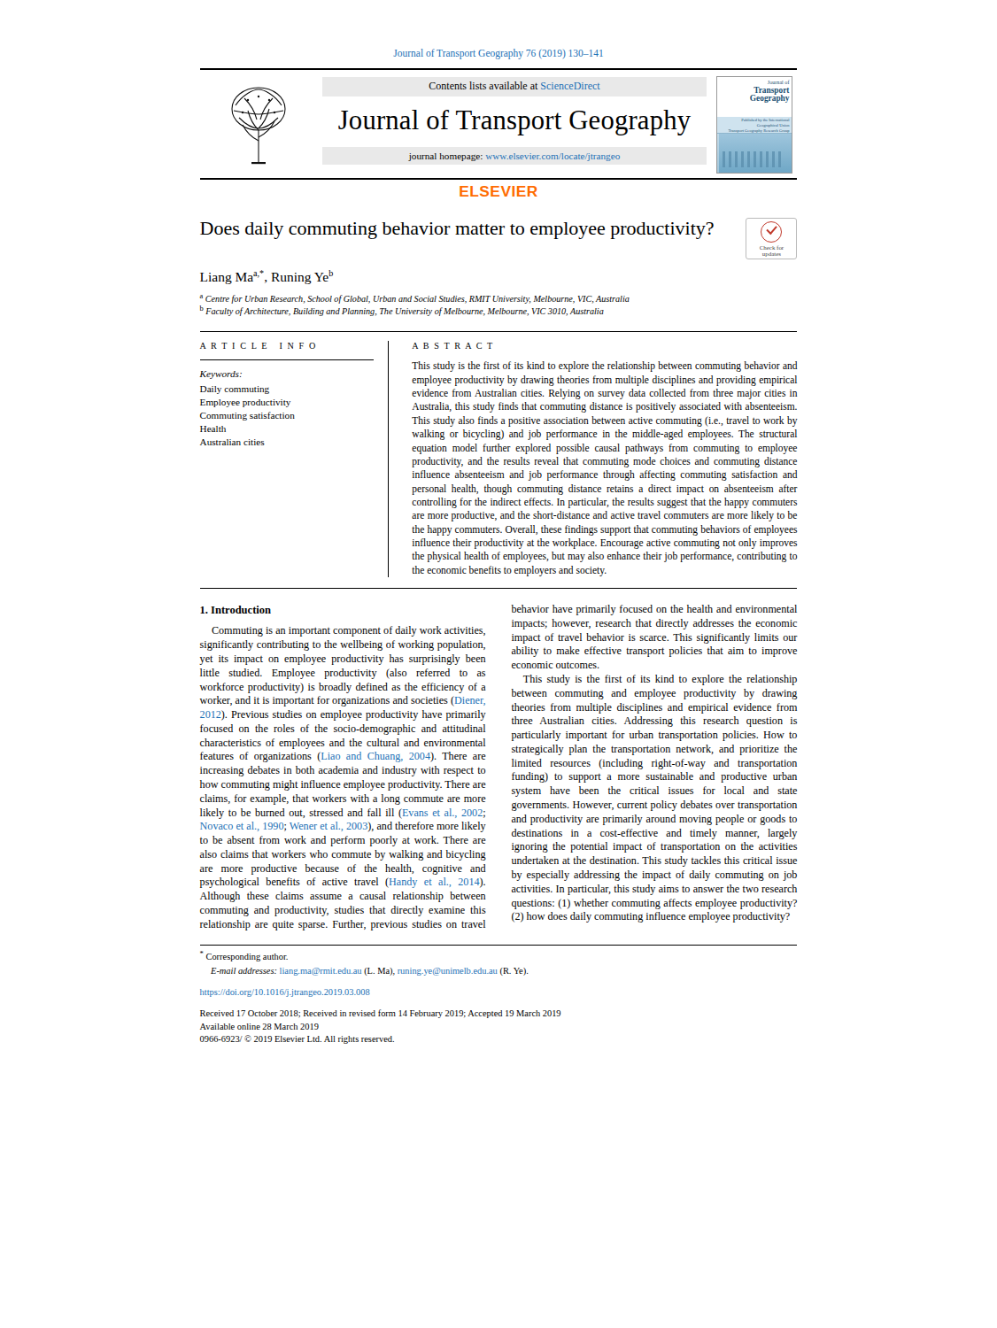Journal of Transport Geography 76 (2019) 130–141
ELSEVIER
Contents lists available at ScienceDirect
Journal of Transport Geography
journal homepage: www.elsevier.com/locate/jtrangeo
Journal of
Transport
Geography
Published by the International Geographical Union
Transport Geography Research Group
and the Transportation Geography Specialty Group
of the Association of American Geographers
ELSEVIER
Does daily commuting behavior matter to employee productivity?
Check for
updates
Liang Maa,*, Runing Yeb
a Centre for Urban Research, School of Global, Urban and Social Studies, RMIT University, Melbourne, VIC, Australia
b Faculty of Architecture, Building and Planning, The University of Melbourne, Melbourne, VIC 3010, Australia
A R T I C L E I N F O
Keywords:
Daily commuting
Employee productivity
Commuting satisfaction
Health
Australian cities
A B S T R A C T
This study is the first of its kind to explore the relationship between commuting behavior and employee productivity by drawing theories from multiple disciplines and providing empirical evidence from Australian cities. Relying on survey data collected from three major cities in Australia, this study finds that commuting distance is positively associated with absenteeism. This study also finds a positive association between active commuting (i.e., travel to work by walking or bicycling) and job performance in the middle-aged employees. The structural equation model further explored possible causal pathways from commuting to employee productivity, and the results reveal that commuting mode choices and commuting distance influence absenteeism and job performance through affecting commuting satisfaction and personal health, though commuting distance retains a direct impact on absenteeism after controlling for the indirect effects. In particular, the results suggest that the happy commuters are more productive, and the short-distance and active travel commuters are more likely to be the happy commuters. Overall, these findings support that commuting behaviors of employees influence their productivity at the workplace. Encourage active commuting not only improves the physical health of employees, but may also enhance their job performance, contributing to the economic benefits to employers and society.
1. Introduction
Commuting is an important component of daily work activities, significantly contributing to the wellbeing of working population, yet its impact on employee productivity has surprisingly been little studied. Employee productivity (also referred to as workforce productivity) is broadly defined as the efficiency of a worker, and it is important for organizations and societies (Diener, 2012). Previous studies on employee productivity have primarily focused on the roles of the socio-demographic and attitudinal characteristics of employees and the cultural and environmental features of organizations (Liao and Chuang, 2004). There are increasing debates in both academia and industry with respect to how commuting might influence employee productivity. There are claims, for example, that workers with a long commute are more likely to be burned out, stressed and fall ill (Evans et al., 2002; Novaco et al., 1990; Wener et al., 2003), and therefore more likely to be absent from work and perform poorly at work. There are also claims that workers who commute by walking and bicycling are more productive because of the health, cognitive and psychological benefits of active travel (Handy et al., 2014). Although these claims assume a causal relationship between commuting and productivity, studies that directly examine this relationship are quite sparse. Further, previous studies on travel behavior have primarily focused on the health and environmental impacts; however, research that directly addresses the economic impact of travel behavior is scarce. This significantly limits our ability to make effective transport policies that aim to improve economic outcomes.
This study is the first of its kind to explore the relationship between commuting and employee productivity by drawing theories from multiple disciplines and empirical evidence from three Australian cities. Addressing this research question is particularly important for urban transportation policies. How to strategically plan the transportation network, and prioritize the limited resources (including right-of-way and transportation funding) to support a more sustainable and productive urban system have been the critical issues for local and state governments. However, current policy debates over transportation and productivity are primarily around moving people or goods to destinations in a cost-effective and timely manner, largely ignoring the potential impact of transportation on the activities undertaken at the destination. This study tackles this critical issue by especially addressing the impact of daily commuting on job activities. In particular, this study aims to answer the two research questions: (1) whether commuting affects employee productivity? (2) how does daily commuting influence employee productivity?
* Corresponding author.
E-mail addresses: liang.ma@rmit.edu.au (L. Ma), runing.ye@unimelb.edu.au (R. Ye).
https://doi.org/10.1016/j.jtrangeo.2019.03.008
Received 17 October 2018; Received in revised form 14 February 2019; Accepted 19 March 2019
Available online 28 March 2019
0966-6923/ © 2019 Elsevier Ltd. All rights reserved.